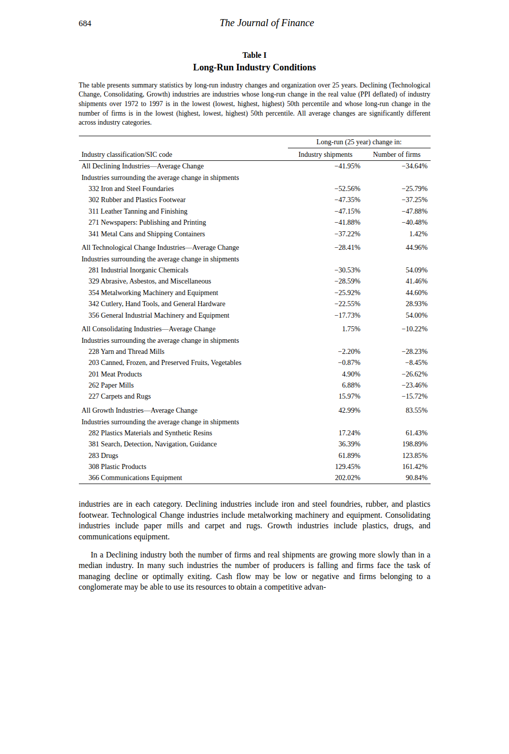684 The Journal of Finance
Table I
Long-Run Industry Conditions
The table presents summary statistics by long-run industry changes and organization over 25 years. Declining (Technological Change, Consolidating, Growth) industries are industries whose long-run change in the real value (PPI deflated) of industry shipments over 1972 to 1997 is in the lowest (lowest, highest, highest) 50th percentile and whose long-run change in the number of firms is in the lowest (highest, lowest, highest) 50th percentile. All average changes are significantly different across industry categories.
| | Long-run (25 year) change in: |
| --- | --- |
| Industry classification/SIC code | Industry shipments | Number of firms |
| All Declining Industries—Average Change | −41.95% | −34.64% |
| Industries surrounding the average change in shipments | | |
| 332 Iron and Steel Foundaries | −52.56% | −25.79% |
| 302 Rubber and Plastics Footwear | −47.35% | −37.25% |
| 311 Leather Tanning and Finishing | −47.15% | −47.88% |
| 271 Newspapers: Publishing and Printing | −41.88% | −40.48% |
| 341 Metal Cans and Shipping Containers | −37.22% | 1.42% |
| All Technological Change Industries—Average Change | −28.41% | 44.96% |
| Industries surrounding the average change in shipments | | |
| 281 Industrial Inorganic Chemicals | −30.53% | 54.09% |
| 329 Abrasive, Asbestos, and Miscellaneous | −28.59% | 41.46% |
| 354 Metalworking Machinery and Equipment | −25.92% | 44.60% |
| 342 Cutlery, Hand Tools, and General Hardware | −22.55% | 28.93% |
| 356 General Industrial Machinery and Equipment | −17.73% | 54.00% |
| All Consolidating Industries—Average Change | 1.75% | −10.22% |
| Industries surrounding the average change in shipments | | |
| 228 Yarn and Thread Mills | −2.20% | −28.23% |
| 203 Canned, Frozen, and Preserved Fruits, Vegetables | −0.87% | −8.45% |
| 201 Meat Products | 4.90% | −26.62% |
| 262 Paper Mills | 6.88% | −23.46% |
| 227 Carpets and Rugs | 15.97% | −15.72% |
| All Growth Industries—Average Change | 42.99% | 83.55% |
| Industries surrounding the average change in shipments | | |
| 282 Plastics Materials and Synthetic Resins | 17.24% | 61.43% |
| 381 Search, Detection, Navigation, Guidance | 36.39% | 198.89% |
| 283 Drugs | 61.89% | 123.85% |
| 308 Plastic Products | 129.45% | 161.42% |
| 366 Communications Equipment | 202.02% | 90.84% |
industries are in each category. Declining industries include iron and steel foundries, rubber, and plastics footwear. Technological Change industries include metalworking machinery and equipment. Consolidating industries include paper mills and carpet and rugs. Growth industries include plastics, drugs, and communications equipment.
In a Declining industry both the number of firms and real shipments are growing more slowly than in a median industry. In many such industries the number of producers is falling and firms face the task of managing decline or optimally exiting. Cash flow may be low or negative and firms belonging to a conglomerate may be able to use its resources to obtain a competitive advan-